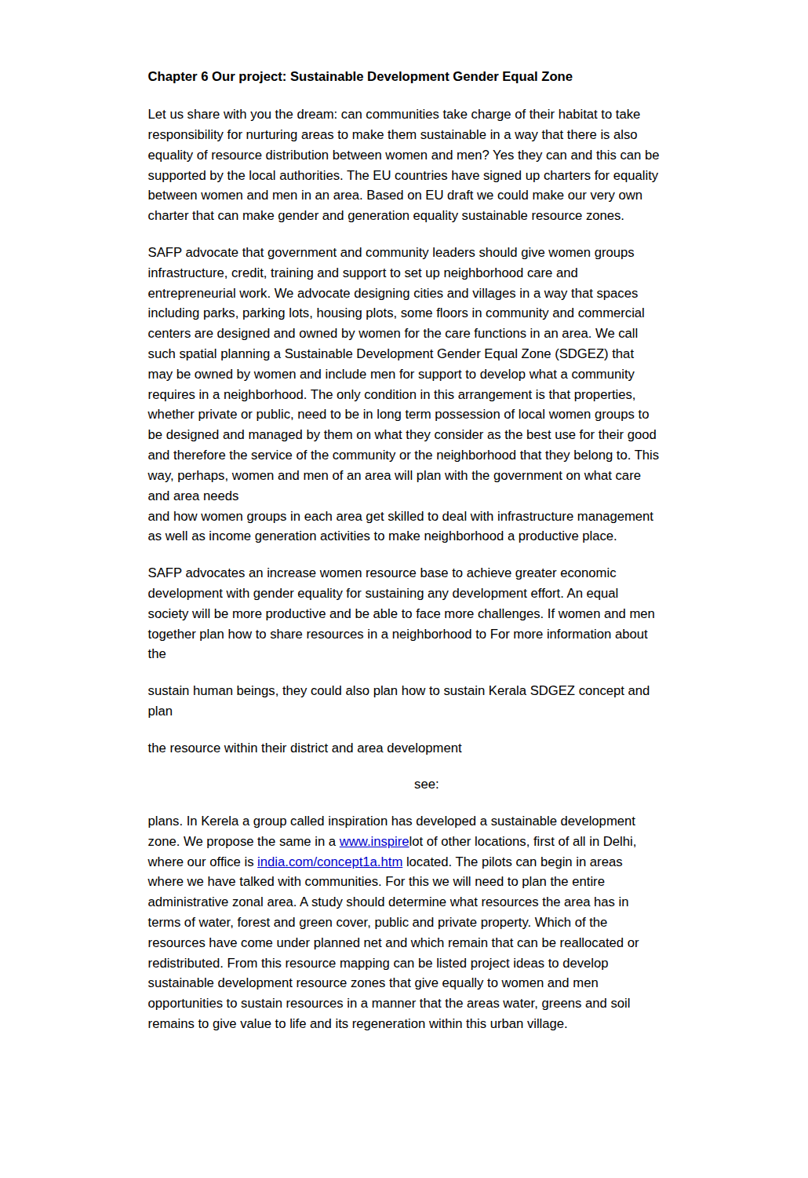Chapter 6 Our project: Sustainable Development Gender Equal Zone
Let us share with you the dream: can communities take charge of their habitat to take responsibility for nurturing areas to make them sustainable in a way that there is also equality of resource distribution between women and men? Yes they can and this can be supported by the local authorities. The EU countries have signed up charters for equality between women and men in an area. Based on EU draft we could make our very own charter that can make gender and generation equality sustainable resource zones.
SAFP advocate that government and community leaders should give women groups infrastructure, credit, training and support to set up neighborhood care and entrepreneurial work. We advocate designing cities and villages in a way that spaces including parks, parking lots, housing plots, some floors in community and commercial centers are designed and owned by women for the care functions in an area. We call such spatial planning a Sustainable Development Gender Equal Zone (SDGEZ) that may be owned by women and include men for support to develop what a community requires in a neighborhood. The only condition in this arrangement is that properties, whether private or public, need to be in long term possession of local women groups to be designed and managed by them on what they consider as the best use for their good and therefore the service of the community or the neighborhood that they belong to. This way, perhaps, women and men of an area will plan with the government on what care and area needs
and how women groups in each area get skilled to deal with infrastructure management as well as income generation activities to make neighborhood a productive place.
SAFP advocates an increase women resource base to achieve greater economic development with gender equality for sustaining any development effort. An equal society will be more productive and be able to face more challenges. If women and men
together plan how to share resources in a neighborhood to For more information about the
sustain human beings, they could also plan how to sustain Kerala SDGEZ concept and plan
the resource within their district and area development
see:
plans. In Kerela a group called inspiration has developed a sustainable development zone. We propose the same in a www.inspirelot of other locations, first of all in Delhi, where our office is india.com/concept1a.htm located. The pilots can begin in areas where we have talked with communities. For this we will need to plan the entire administrative zonal area. A study should determine what resources the area has in terms of water, forest and green cover, public and private property. Which of the resources have come under planned net and which remain that can be reallocated or redistributed. From this resource mapping can be listed project ideas to develop sustainable development resource zones that give equally to women and men opportunities to sustain resources in a manner that the areas water, greens and soil remains to give value to life and its regeneration within this urban village.